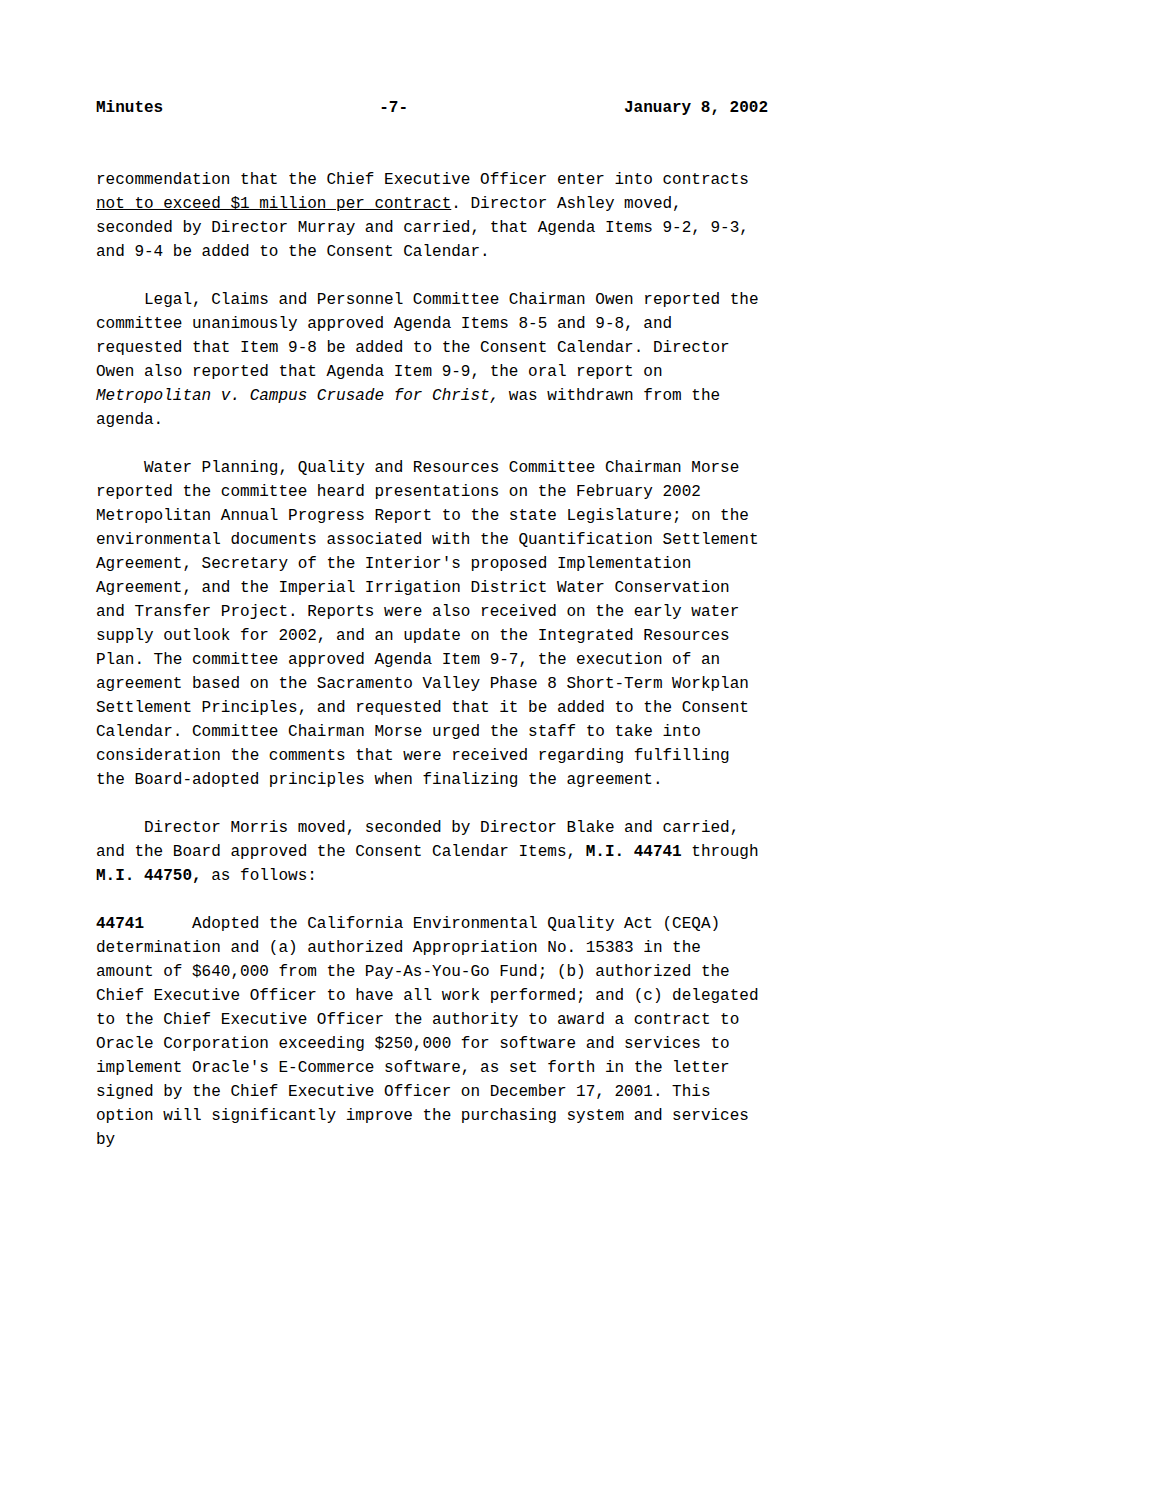Minutes -7- January 8, 2002
recommendation that the Chief Executive Officer enter into contracts not to exceed $1 million per contract. Director Ashley moved, seconded by Director Murray and carried, that Agenda Items 9-2, 9-3, and 9-4 be added to the Consent Calendar.
Legal, Claims and Personnel Committee Chairman Owen reported the committee unanimously approved Agenda Items 8-5 and 9-8, and requested that Item 9-8 be added to the Consent Calendar. Director Owen also reported that Agenda Item 9-9, the oral report on Metropolitan v. Campus Crusade for Christ, was withdrawn from the agenda.
Water Planning, Quality and Resources Committee Chairman Morse reported the committee heard presentations on the February 2002 Metropolitan Annual Progress Report to the state Legislature; on the environmental documents associated with the Quantification Settlement Agreement, Secretary of the Interior's proposed Implementation Agreement, and the Imperial Irrigation District Water Conservation and Transfer Project. Reports were also received on the early water supply outlook for 2002, and an update on the Integrated Resources Plan. The committee approved Agenda Item 9-7, the execution of an agreement based on the Sacramento Valley Phase 8 Short-Term Workplan Settlement Principles, and requested that it be added to the Consent Calendar. Committee Chairman Morse urged the staff to take into consideration the comments that were received regarding fulfilling the Board-adopted principles when finalizing the agreement.
Director Morris moved, seconded by Director Blake and carried, and the Board approved the Consent Calendar Items, M.I. 44741 through M.I. 44750, as follows:
44741 Adopted the California Environmental Quality Act (CEQA) determination and (a) authorized Appropriation No. 15383 in the amount of $640,000 from the Pay-As-You-Go Fund; (b) authorized the Chief Executive Officer to have all work performed; and (c) delegated to the Chief Executive Officer the authority to award a contract to Oracle Corporation exceeding $250,000 for software and services to implement Oracle's E-Commerce software, as set forth in the letter signed by the Chief Executive Officer on December 17, 2001. This option will significantly improve the purchasing system and services by